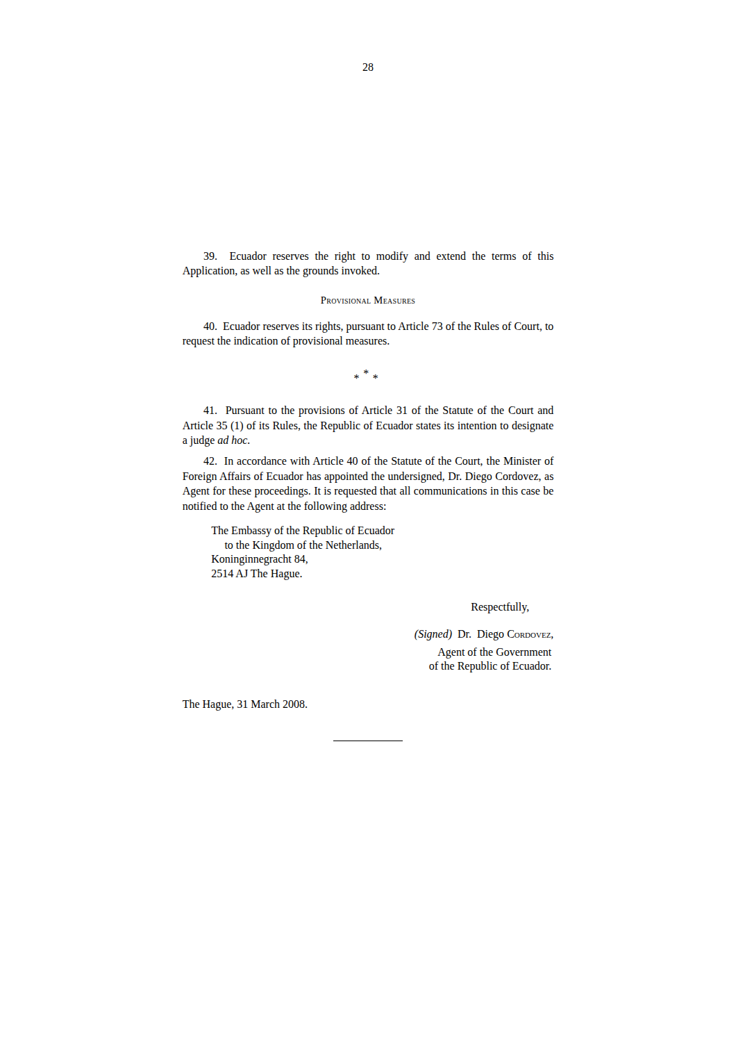28
39. Ecuador reserves the right to modify and extend the terms of this Application, as well as the grounds invoked.
Provisional Measures
40. Ecuador reserves its rights, pursuant to Article 73 of the Rules of Court, to request the indication of provisional measures.
***
41. Pursuant to the provisions of Article 31 of the Statute of the Court and Article 35 (1) of its Rules, the Republic of Ecuador states its intention to designate a judge ad hoc.
42. In accordance with Article 40 of the Statute of the Court, the Minister of Foreign Affairs of Ecuador has appointed the undersigned, Dr. Diego Cordovez, as Agent for these proceedings. It is requested that all communications in this case be notified to the Agent at the following address:
The Embassy of the Republic of Ecuador to the Kingdom of the Netherlands, Koninginnegracht 84,
2514 AJ The Hague.
Respectfully,
(Signed) Dr. Diego Cordovez,
Agent of the Government
of the Republic of Ecuador.
The Hague, 31 March 2008.